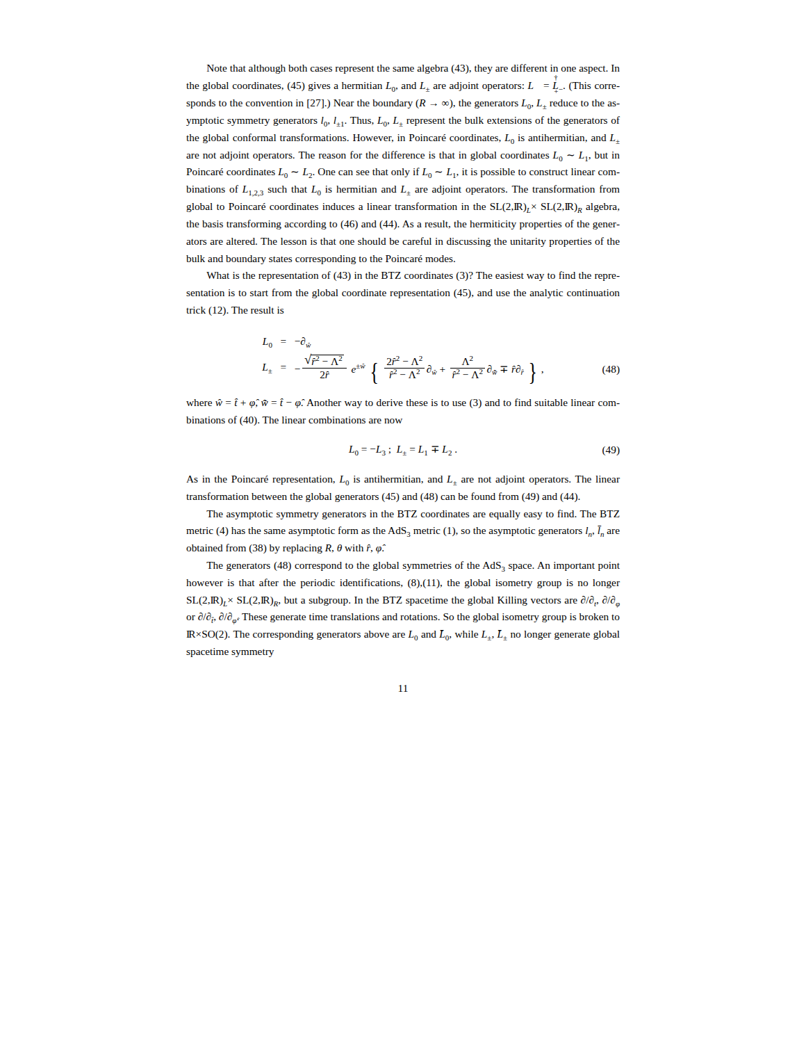Note that although both cases represent the same algebra (43), they are different in one aspect. In the global coordinates, (45) gives a hermitian L0, and L± are adjoint operators: L†+ = L−. (This corresponds to the convention in [27].) Near the boundary (R → ∞), the generators L0, L± reduce to the asymptotic symmetry generators l0, l±1. Thus, L0, L± represent the bulk extensions of the generators of the global conformal transformations. However, in Poincaré coordinates, L0 is antihermitian, and L± are not adjoint operators. The reason for the difference is that in global coordinates L0 ∼ L1, but in Poincaré coordinates L0 ∼ L2. One can see that only if L0 ∼ L1, it is possible to construct linear combinations of L1,2,3 such that L0 is hermitian and L± are adjoint operators. The transformation from global to Poincaré coordinates induces a linear transformation in the SL(2,R)L× SL(2,R)R algebra, the basis transforming according to (46) and (44). As a result, the hermiticity properties of the generators are altered. The lesson is that one should be careful in discussing the unitarity properties of the bulk and boundary states corresponding to the Poincaré modes.
What is the representation of (43) in the BTZ coordinates (3)? The easiest way to find the representation is to start from the global coordinate representation (45), and use the analytic continuation trick (12). The result is
| L 0 | = | −∂ ŵ |
| L ± | = | − r̂ 2 − Λ 2 2 r̂ e ± ŵ { 2 r̂ 2 − Λ 2 r̂ 2 − Λ 2 ∂ ŵ + Λ 2 r̂ 2 − Λ 2 ∂ w̃̂ ∓ r̂ ∂ r̂ } , |
(48)
where ŵ = t̂ + φ̂, w̃̂ = t̂ − φ̂. Another way to derive these is to use (3) and to find suitable linear combinations of (40). The linear combinations are now
L0 = −L3 ; L± = L1 ∓ L2 . (49)
As in the Poincaré representation, L0 is antihermitian, and L± are not adjoint operators. The linear transformation between the global generators (45) and (48) can be found from (49) and (44).
The asymptotic symmetry generators in the BTZ coordinates are equally easy to find. The BTZ metric (4) has the same asymptotic form as the AdS3 metric (1), so the asymptotic generators ln, l̄n are obtained from (38) by replacing R, θ with r̂, φ̂.
The generators (48) correspond to the global symmetries of the AdS3 space. An important point however is that after the periodic identifications, (8),(11), the global isometry group is no longer SL(2,R)L× SL(2,R)R, but a subgroup. In the BTZ spacetime the global Killing vectors are ∂/∂t, ∂/∂φ or ∂/∂t̂, ∂/∂φ̂. These generate time translations and rotations. So the global isometry group is broken to R×SO(2). The corresponding generators above are L0 and L̄0, while L±, L̄± no longer generate global spacetime symmetry
11